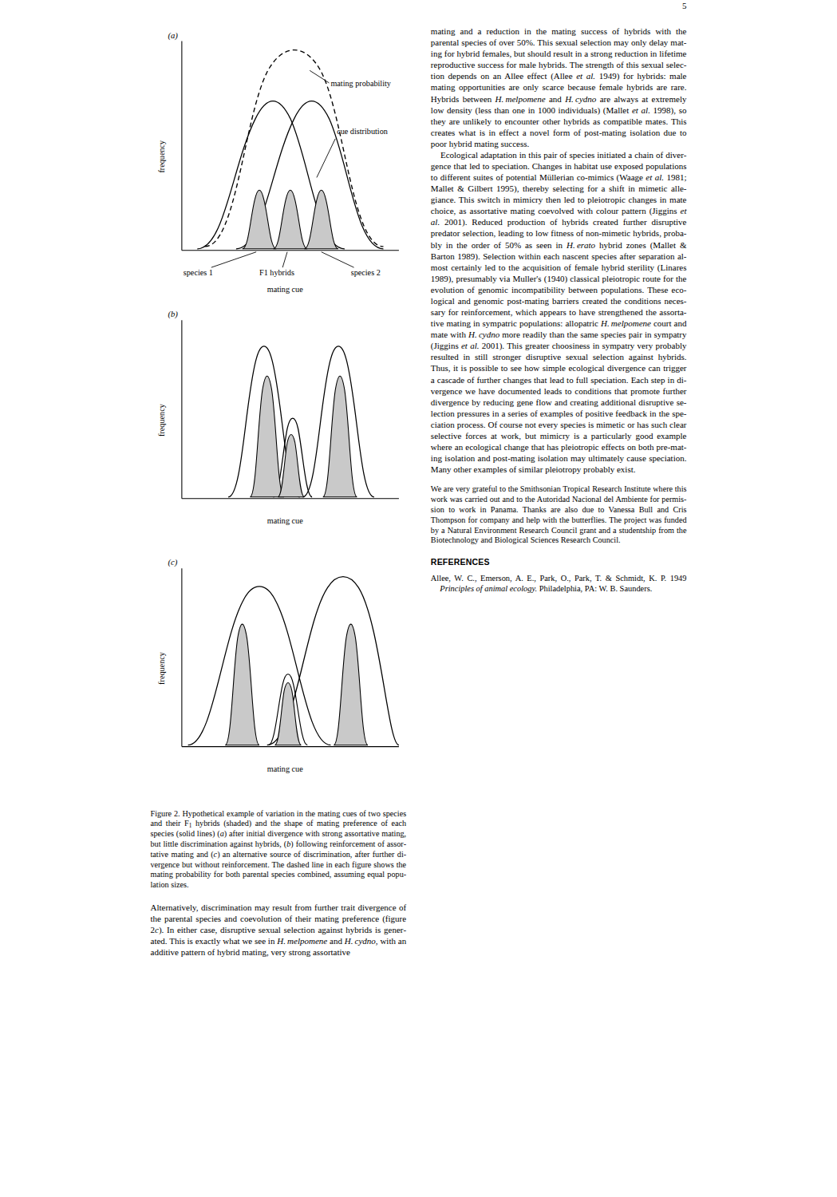5
Hypothetical variation in mating cues of two species and their F1 hybrids (a) frequency mating probability cue distribution species 1 F1 hybrids species 2 mating cue (b) frequency mating cue (c) frequency mating cue
Figure 2. Hypothetical example of variation in the mating cues of two species and their F1 hybrids (shaded) and the shape of mating preference of each species (solid lines) (a) after initial divergence with strong assortative mating, but little discrimination against hybrids, (b) following reinforcement of assortative mating and (c) an alternative source of discrimination, after further divergence but without reinforcement. The dashed line in each figure shows the mating probability for both parental species combined, assuming equal population sizes.
Alternatively, discrimination may result from further trait divergence of the parental species and coevolution of their mating preference (figure 2c). In either case, disruptive sexual selection against hybrids is generated. This is exactly what we see in H. melpomene and H. cydno, with an additive pattern of hybrid mating, very strong assortative
mating and a reduction in the mating success of hybrids with the parental species of over 50%. This sexual selection may only delay mating for hybrid females, but should result in a strong reduction in lifetime reproductive success for male hybrids. The strength of this sexual selection depends on an Allee effect (Allee et al. 1949) for hybrids: male mating opportunities are only scarce because female hybrids are rare. Hybrids between H. melpomene and H. cydno are always at extremely low density (less than one in 1000 individuals) (Mallet et al. 1998), so they are unlikely to encounter other hybrids as compatible mates. This creates what is in effect a novel form of post-mating isolation due to poor hybrid mating success.
Ecological adaptation in this pair of species initiated a chain of divergence that led to speciation. Changes in habitat use exposed populations to different suites of potential Müllerian co-mimics (Waage et al. 1981; Mallet & Gilbert 1995), thereby selecting for a shift in mimetic allegiance. This switch in mimicry then led to pleiotropic changes in mate choice, as assortative mating coevolved with colour pattern (Jiggins et al. 2001). Reduced production of hybrids created further disruptive predator selection, leading to low fitness of non-mimetic hybrids, probably in the order of 50% as seen in H. erato hybrid zones (Mallet & Barton 1989). Selection within each nascent species after separation almost certainly led to the acquisition of female hybrid sterility (Linares 1989), presumably via Muller's (1940) classical pleiotropic route for the evolution of genomic incompatibility between populations. These ecological and genomic post-mating barriers created the conditions necessary for reinforcement, which appears to have strengthened the assortative mating in sympatric populations: allopatric H. melpomene court and mate with H. cydno more readily than the same species pair in sympatry (Jiggins et al. 2001). This greater choosiness in sympatry very probably resulted in still stronger disruptive sexual selection against hybrids. Thus, it is possible to see how simple ecological divergence can trigger a cascade of further changes that lead to full speciation. Each step in divergence we have documented leads to conditions that promote further divergence by reducing gene flow and creating additional disruptive selection pressures in a series of examples of positive feedback in the speciation process. Of course not every species is mimetic or has such clear selective forces at work, but mimicry is a particularly good example where an ecological change that has pleiotropic effects on both pre-mating isolation and post-mating isolation may ultimately cause speciation. Many other examples of similar pleiotropy probably exist.
We are very grateful to the Smithsonian Tropical Research Institute where this work was carried out and to the Autoridad Nacional del Ambiente for permission to work in Panama. Thanks are also due to Vanessa Bull and Cris Thompson for company and help with the butterflies. The project was funded by a Natural Environment Research Council grant and a studentship from the Biotechnology and Biological Sciences Research Council.
REFERENCES
Allee, W. C., Emerson, A. E., Park, O., Park, T. & Schmidt, K. P. 1949 Principles of animal ecology. Philadelphia, PA: W. B. Saunders.